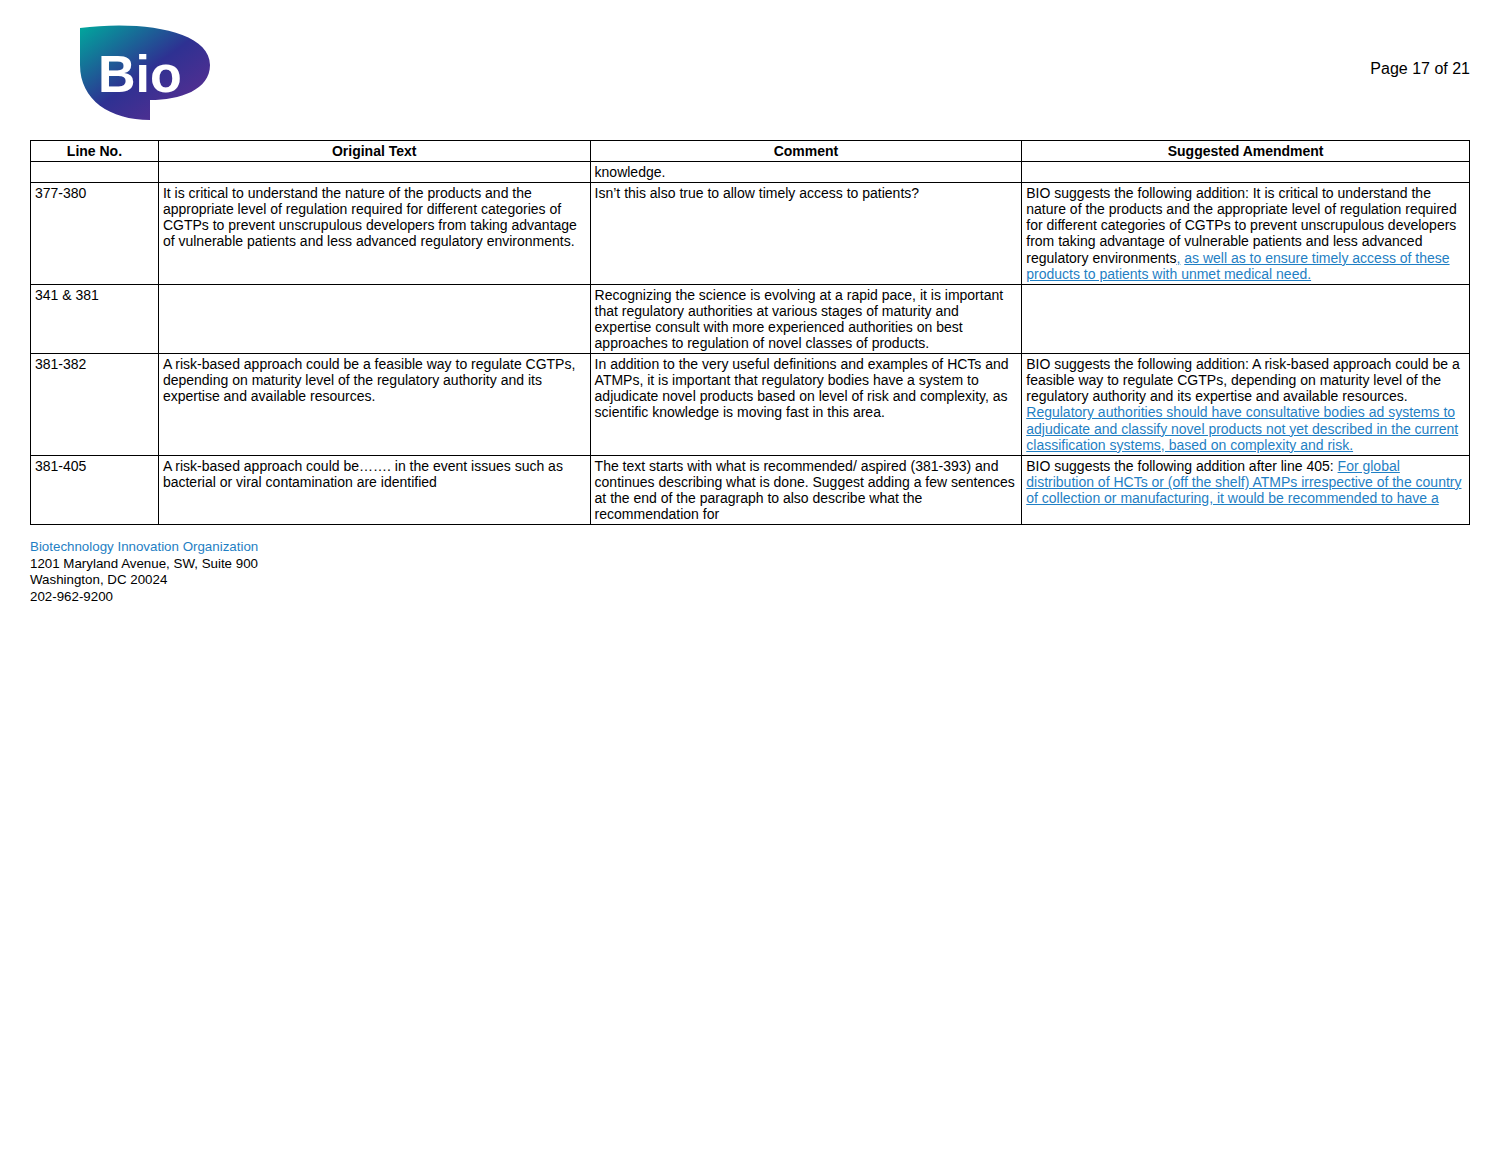Bio
Page 17 of 21
| Line No. | Original Text | Comment | Suggested Amendment |
| --- | --- | --- | --- |
| | | knowledge. | |
| 377-380 | It is critical to understand the nature of the products and the appropriate level of regulation required for different categories of CGTPs to prevent unscrupulous developers from taking advantage of vulnerable patients and less advanced regulatory environments. | Isn’t this also true to allow timely access to patients? | BIO suggests the following addition: It is critical to understand the nature of the products and the appropriate level of regulation required for different categories of CGTPs to prevent unscrupulous developers from taking advantage of vulnerable patients and less advanced regulatory environments , as well as to ensure timely access of these products to patients with unmet medical need. |
| 341 & 381 | | Recognizing the science is evolving at a rapid pace, it is important that regulatory authorities at various stages of maturity and expertise consult with more experienced authorities on best approaches to regulation of novel classes of products. | |
| 381-382 | A risk-based approach could be a feasible way to regulate CGTPs, depending on maturity level of the regulatory authority and its expertise and available resources. | In addition to the very useful definitions and examples of HCTs and ATMPs, it is important that regulatory bodies have a system to adjudicate novel products based on level of risk and complexity, as scientific knowledge is moving fast in this area. | BIO suggests the following addition: A risk-based approach could be a feasible way to regulate CGTPs, depending on maturity level of the regulatory authority and its expertise and available resources. Regulatory authorities should have consultative bodies ad systems to adjudicate and classify novel products not yet described in the current classification systems, based on complexity and risk. |
| 381-405 | A risk-based approach could be……. in the event issues such as bacterial or viral contamination are identified | The text starts with what is recommended/ aspired (381-393) and continues describing what is done. Suggest adding a few sentences at the end of the paragraph to also describe what the recommendation for | BIO suggests the following addition after line 405: For global distribution of HCTs or (off the shelf) ATMPs irrespective of the country of collection or manufacturing, it would be recommended to have a |
Biotechnology Innovation Organization
1201 Maryland Avenue, SW, Suite 900
Washington, DC 20024
202-962-9200